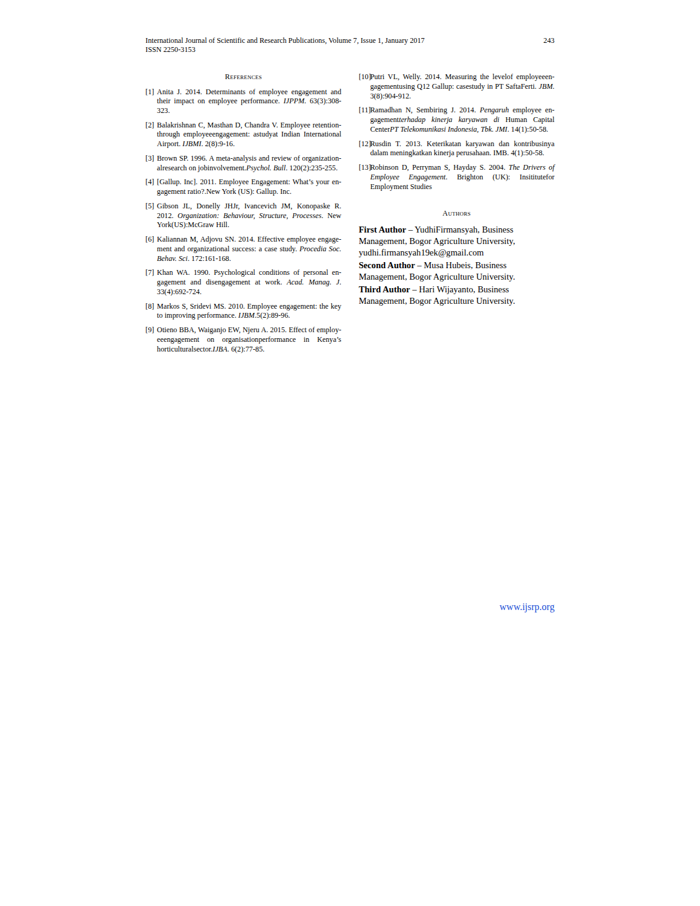International Journal of Scientific and Research Publications, Volume 7, Issue 1, January 2017 243
ISSN 2250-3153
References
[1] Anita J. 2014. Determinants of employee engagement and their impact on employee performance. IJPPM. 63(3):308-323.
[2] Balakrishnan C, Masthan D, Chandra V. Employee retentionthrough employeeengagement: astudyat Indian International Airport. IJBMI. 2(8):9-16.
[3] Brown SP. 1996. A meta-analysis and review of organizationalresearch on jobinvolvement.Psychol. Bull. 120(2):235-255.
[4][Gallup. Inc]. 2011. Employee Engagement: What’s your engagement ratio?.New York (US): Gallup. Inc.
[5] Gibson JL, Donelly JHJr, Ivancevich JM, Konopaske R. 2012. Organization: Behaviour, Structure, Processes. New York(US):McGraw Hill.
[6] Kaliannan M, Adjovu SN. 2014. Effective employee engagement and organizational success: a case study. Procedia Soc. Behav. Sci. 172:161-168.
[7] Khan WA. 1990. Psychological conditions of personal engagement and disengagement at work. Acad. Manag. J. 33(4):692-724.
[8] Markos S, Sridevi MS. 2010. Employee engagement: the key to improving performance. IJBM.5(2):89-96.
[9] Otieno BBA, Waiganjo EW, Njeru A. 2015. Effect of employeeengagement on organisationperformance in Kenya’s horticulturalsector.IJBA. 6(2):77-85.
[10] Putri VL, Welly. 2014. Measuring the levelof employeeengagementusing Q12 Gallup: casestudy in PT SaftaFerti. JBM. 3(8):904-912.
[11] Ramadhan N, Sembiring J. 2014. Pengaruh employee engagementterhadap kinerja karyawan di Human Capital CenterPT Telekomunikasi Indonesia, Tbk. JMI. 14(1):50-58.
[12] Rusdin T. 2013. Keterikatan karyawan dan kontribusinya dalam meningkatkan kinerja perusahaan. IMB. 4(1):50-58.
[13] Robinson D, Perryman S, Hayday S. 2004. The Drivers of Employee Engagement. Brighton (UK): Insititutefor Employment Studies
Authors
First Author – YudhiFirmansyah, Business Management, Bogor Agriculture University, yudhi.firmansyah19ek@gmail.com
Second Author – Musa Hubeis, Business Management, Bogor Agriculture University.
Third Author – Hari Wijayanto, Business Management, Bogor Agriculture University.
www.ijsrp.org